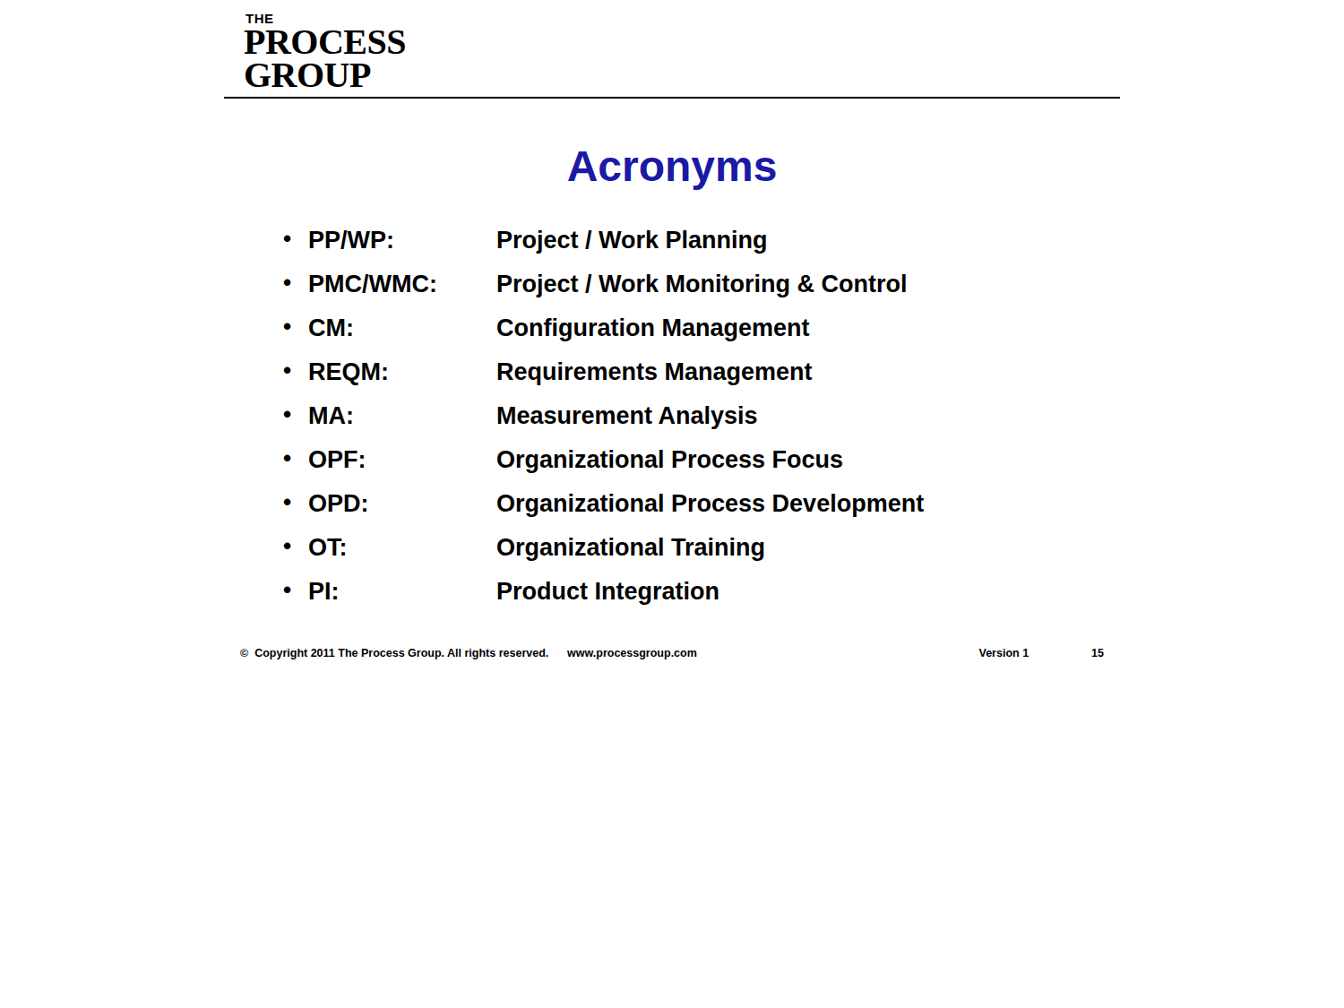THE
PROCESS
GROUP
Acronyms
PP/WP: Project / Work Planning
PMC/WMC: Project / Work Monitoring & Control
CM: Configuration Management
REQM: Requirements Management
MA: Measurement Analysis
OPF: Organizational Process Focus
OPD: Organizational Process Development
OT: Organizational Training
PI: Product Integration
© Copyright 2011 The Process Group. All rights reserved. www.processgroup.com Version 115